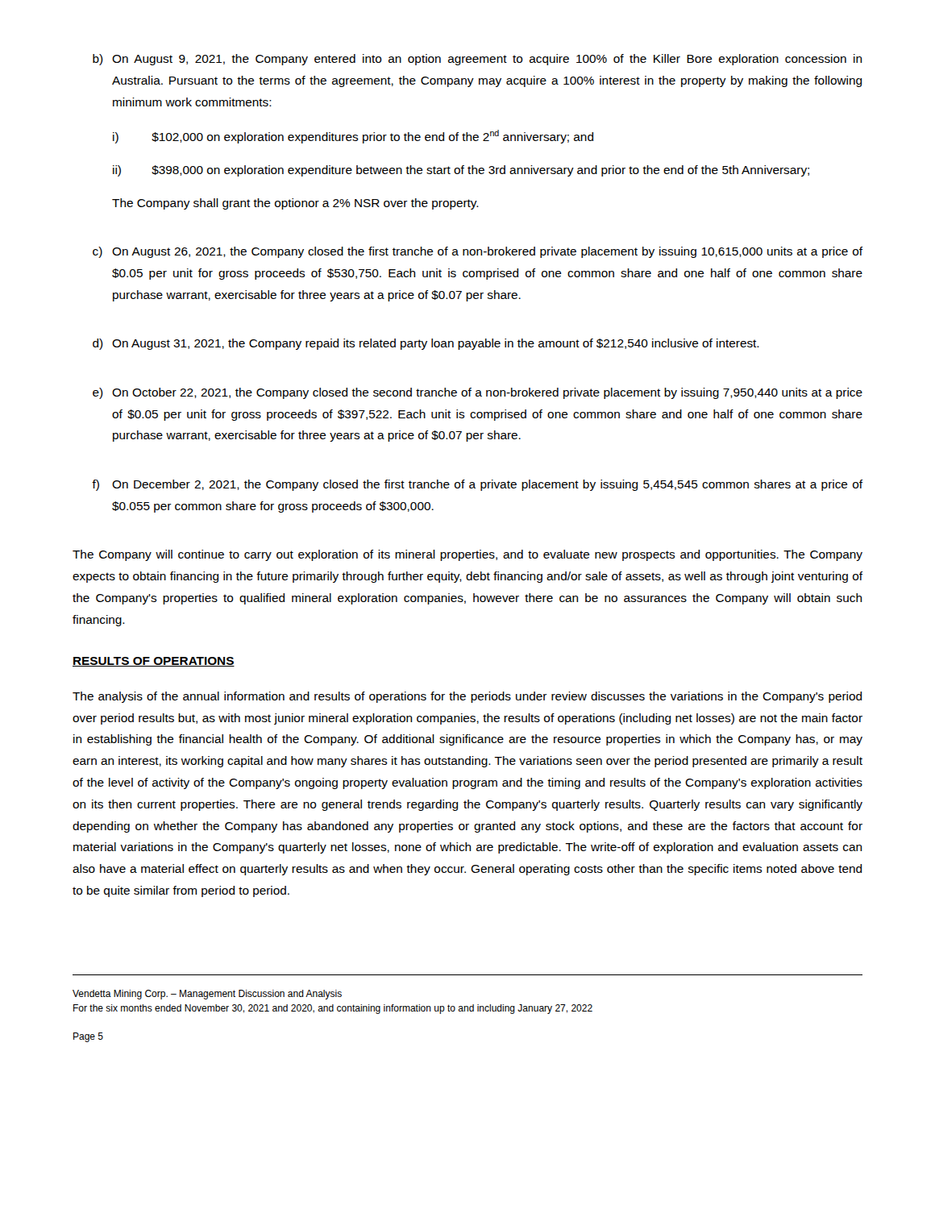b)
On August 9, 2021, the Company entered into an option agreement to acquire 100% of the Killer Bore exploration concession in Australia. Pursuant to the terms of the agreement, the Company may acquire a 100% interest in the property by making the following minimum work commitments:
i)
$102,000 on exploration expenditures prior to the end of the 2nd anniversary; and
ii)
$398,000 on exploration expenditure between the start of the 3rd anniversary and prior to the end of the 5th Anniversary;
The Company shall grant the optionor a 2% NSR over the property.
c)
On August 26, 2021, the Company closed the first tranche of a non-brokered private placement by issuing 10,615,000 units at a price of $0.05 per unit for gross proceeds of $530,750. Each unit is comprised of one common share and one half of one common share purchase warrant, exercisable for three years at a price of $0.07 per share.
d)
On August 31, 2021, the Company repaid its related party loan payable in the amount of $212,540 inclusive of interest.
e)
On October 22, 2021, the Company closed the second tranche of a non-brokered private placement by issuing 7,950,440 units at a price of $0.05 per unit for gross proceeds of $397,522. Each unit is comprised of one common share and one half of one common share purchase warrant, exercisable for three years at a price of $0.07 per share.
f)
On December 2, 2021, the Company closed the first tranche of a private placement by issuing 5,454,545 common shares at a price of $0.055 per common share for gross proceeds of $300,000.
The Company will continue to carry out exploration of its mineral properties, and to evaluate new prospects and opportunities. The Company expects to obtain financing in the future primarily through further equity, debt financing and/or sale of assets, as well as through joint venturing of the Company's properties to qualified mineral exploration companies, however there can be no assurances the Company will obtain such financing.
RESULTS OF OPERATIONS
The analysis of the annual information and results of operations for the periods under review discusses the variations in the Company's period over period results but, as with most junior mineral exploration companies, the results of operations (including net losses) are not the main factor in establishing the financial health of the Company. Of additional significance are the resource properties in which the Company has, or may earn an interest, its working capital and how many shares it has outstanding. The variations seen over the period presented are primarily a result of the level of activity of the Company's ongoing property evaluation program and the timing and results of the Company's exploration activities on its then current properties. There are no general trends regarding the Company's quarterly results. Quarterly results can vary significantly depending on whether the Company has abandoned any properties or granted any stock options, and these are the factors that account for material variations in the Company's quarterly net losses, none of which are predictable. The write-off of exploration and evaluation assets can also have a material effect on quarterly results as and when they occur. General operating costs other than the specific items noted above tend to be quite similar from period to period.
Vendetta Mining Corp. – Management Discussion and Analysis
For the six months ended November 30, 2021 and 2020, and containing information up to and including January 27, 2022
Page 5